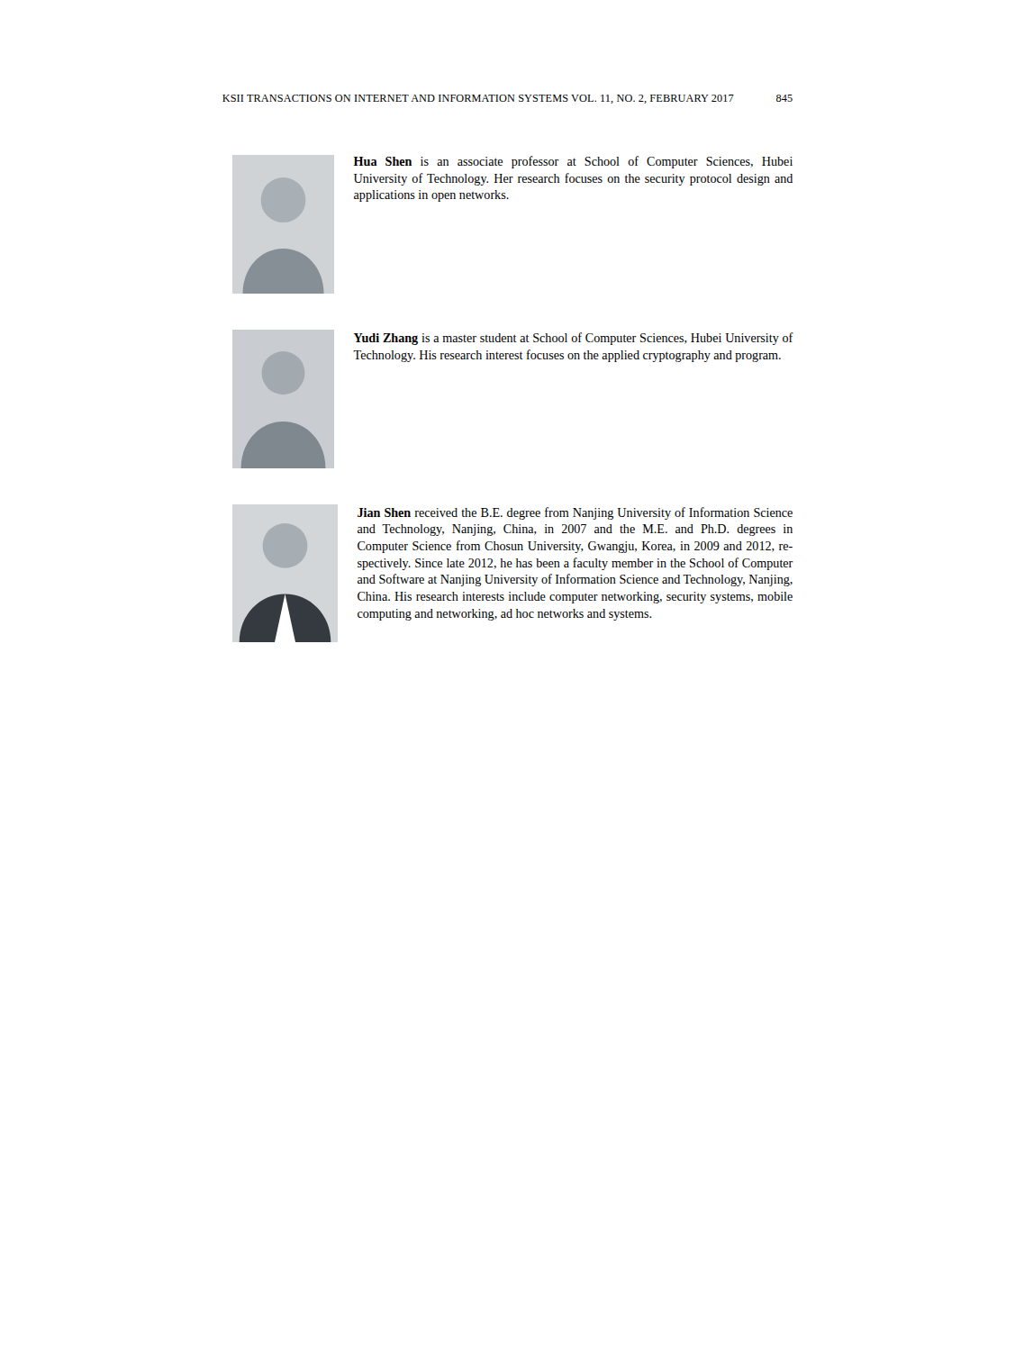KSII Transactions on Internet and Information Systems Vol. 11, No. 2, February 2017 845
Hua Shen is an associate professor at School of Computer Sciences, Hubei University of Technology. Her research focuses on the security protocol design and applications in open networks.
Yudi Zhang is a master student at School of Computer Sciences, Hubei University of Technology. His research interest focuses on the applied cryptography and program.
Jian Shen received the B.E. degree from Nanjing University of Information Science and Technology, Nanjing, China, in 2007 and the M.E. and Ph.D. degrees in Computer Science from Chosun University, Gwangju, Korea, in 2009 and 2012, respectively. Since late 2012, he has been a faculty member in the School of Computer and Software at Nanjing University of Information Science and Technology, Nanjing, China. His research interests include computer networking, security systems, mobile computing and networking, ad hoc networks and systems.